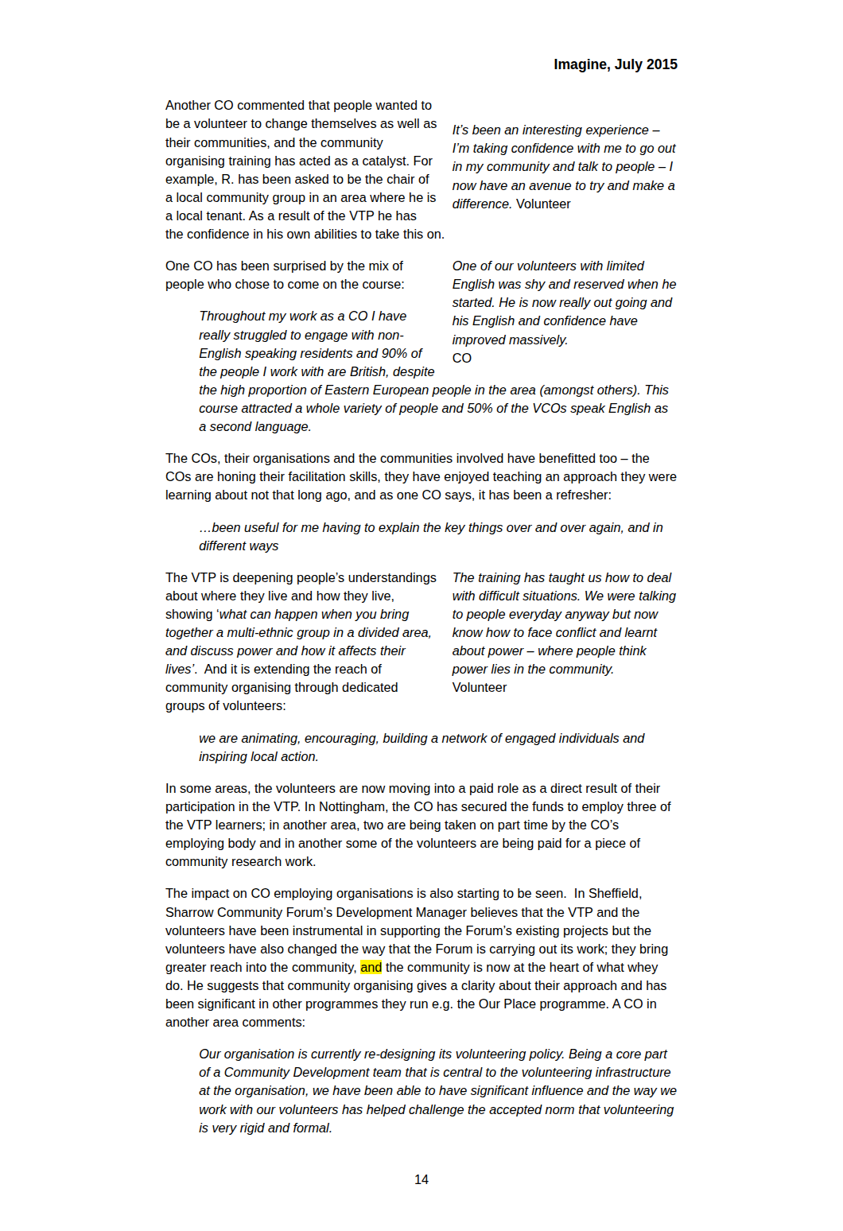Imagine, July 2015
It’s been an interesting experience – I’m taking confidence with me to go out in my community and talk to people – I now have an avenue to try and make a difference. Volunteer
Another CO commented that people wanted to be a volunteer to change themselves as well as their communities, and the community organising training has acted as a catalyst. For example, R. has been asked to be the chair of a local community group in an area where he is a local tenant. As a result of the VTP he has the confidence in his own abilities to take this on.
One of our volunteers with limited English was shy and reserved when he started. He is now really out going and his English and confidence have improved massively.
CO
One CO has been surprised by the mix of people who chose to come on the course:
Throughout my work as a CO I have really struggled to engage with non-English speaking residents and 90% of the people I work with are British, despite the high proportion of Eastern European people in the area (amongst others). This course attracted a whole variety of people and 50% of the VCOs speak English as a second language.
The COs, their organisations and the communities involved have benefitted too – the COs are honing their facilitation skills, they have enjoyed teaching an approach they were learning about not that long ago, and as one CO says, it has been a refresher:
…been useful for me having to explain the key things over and over again, and in different ways
The training has taught us how to deal with difficult situations. We were talking to people everyday anyway but now know how to face conflict and learnt about power – where people think power lies in the community.
Volunteer
The VTP is deepening people’s understandings about where they live and how they live, showing ‘what can happen when you bring together a multi-ethnic group in a divided area, and discuss power and how it affects their lives’. And it is extending the reach of community organising through dedicated groups of volunteers:
we are animating, encouraging, building a network of engaged individuals and inspiring local action.
In some areas, the volunteers are now moving into a paid role as a direct result of their participation in the VTP. In Nottingham, the CO has secured the funds to employ three of the VTP learners; in another area, two are being taken on part time by the CO’s employing body and in another some of the volunteers are being paid for a piece of community research work.
The impact on CO employing organisations is also starting to be seen. In Sheffield, Sharrow Community Forum’s Development Manager believes that the VTP and the volunteers have been instrumental in supporting the Forum’s existing projects but the volunteers have also changed the way that the Forum is carrying out its work; they bring greater reach into the community, and the community is now at the heart of what whey do. He suggests that community organising gives a clarity about their approach and has been significant in other programmes they run e.g. the Our Place programme. A CO in another area comments:
Our organisation is currently re-designing its volunteering policy. Being a core part of a Community Development team that is central to the volunteering infrastructure at the organisation, we have been able to have significant influence and the way we work with our volunteers has helped challenge the accepted norm that volunteering is very rigid and formal.
14